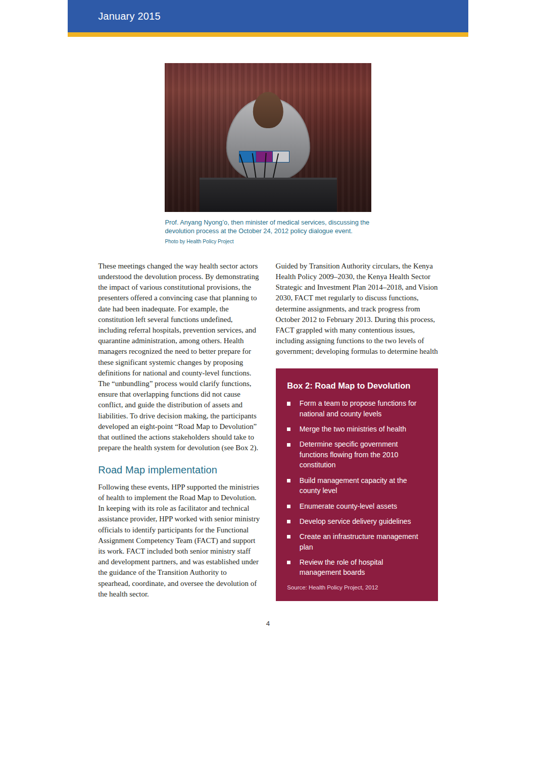January 2015
Prof. Anyang Nyong’o, then minister of medical services, discussing the devolution process at the October 24, 2012 policy dialogue event.
Photo by Health Policy Project
These meetings changed the way health sector actors understood the devolution process. By demonstrating the impact of various constitutional provisions, the presenters offered a convincing case that planning to date had been inadequate. For example, the constitution left several functions undefined, including referral hospitals, prevention services, and quarantine administration, among others. Health managers recognized the need to better prepare for these significant systemic changes by proposing definitions for national and county-level functions. The “unbundling” process would clarify functions, ensure that overlapping functions did not cause conflict, and guide the distribution of assets and liabilities. To drive decision making, the participants developed an eight-point “Road Map to Devolution” that outlined the actions stakeholders should take to prepare the health system for devolution (see Box 2).
Road Map implementation
Following these events, HPP supported the ministries of health to implement the Road Map to Devolution. In keeping with its role as facilitator and technical assistance provider, HPP worked with senior ministry officials to identify participants for the Functional Assignment Competency Team (FACT) and support its work. FACT included both senior ministry staff and development partners, and was established under the guidance of the Transition Authority to spearhead, coordinate, and oversee the devolution of the health sector.
Guided by Transition Authority circulars, the Kenya Health Policy 2009–2030, the Kenya Health Sector Strategic and Investment Plan 2014–2018, and Vision 2030, FACT met regularly to discuss functions, determine assignments, and track progress from October 2012 to February 2013. During this process, FACT grappled with many contentious issues, including assigning functions to the two levels of government; developing formulas to determine health
Box 2: Road Map to Devolution
Form a team to propose functions for national and county levels
Merge the two ministries of health
Determine specific government functions flowing from the 2010 constitution
Build management capacity at the county level
Enumerate county-level assets
Develop service delivery guidelines
Create an infrastructure management plan
Review the role of hospital management boards
Source: Health Policy Project, 2012
4